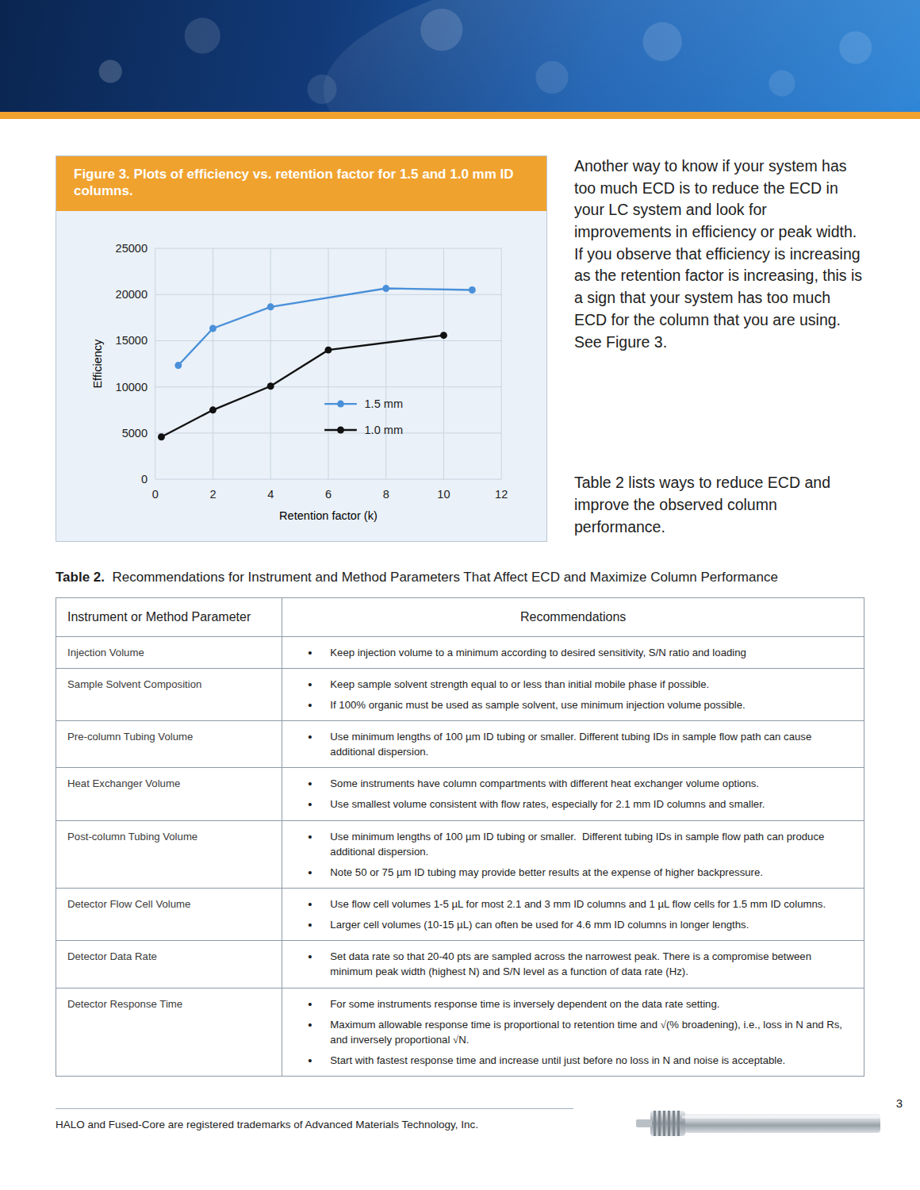Figure 3. Plots of efficiency vs. retention factor for 1.5 and 1.0 mm ID columns.
25000 20000 15000 10000 5000 0 0 2 4 6 8 10 12 Retention factor (k) Efficiency 1.5 mm 1.0 mm
Another way to know if your system has too much ECD is to reduce the ECD in your LC system and look for improvements in efficiency or peak width. If you observe that efficiency is increasing as the retention factor is increasing, this is a sign that your system has too much ECD for the column that you are using. See Figure 3.
Table 2 lists ways to reduce ECD and improve the observed column performance.
Table 2. Recommendations for Instrument and Method Parameters That Affect ECD and Maximize Column Performance
| Instrument or Method Parameter | Recommendations |
| --- | --- |
| Injection Volume | Keep injection volume to a minimum according to desired sensitivity, S/N ratio and loading |
| Sample Solvent Composition | Keep sample solvent strength equal to or less than initial mobile phase if possible. If 100% organic must be used as sample solvent, use minimum injection volume possible. |
| Pre-column Tubing Volume | Use minimum lengths of 100 µm ID tubing or smaller. Different tubing IDs in sample flow path can cause additional dispersion. |
| Heat Exchanger Volume | Some instruments have column compartments with different heat exchanger volume options. Use smallest volume consistent with flow rates, especially for 2.1 mm ID columns and smaller. |
| Post-column Tubing Volume | Use minimum lengths of 100 µm ID tubing or smaller. Different tubing IDs in sample flow path can produce additional dispersion. Note 50 or 75 µm ID tubing may provide better results at the expense of higher backpressure. |
| Detector Flow Cell Volume | Use flow cell volumes 1-5 µL for most 2.1 and 3 mm ID columns and 1 µL flow cells for 1.5 mm ID columns. Larger cell volumes (10-15 µL) can often be used for 4.6 mm ID columns in longer lengths. |
| Detector Data Rate | Set data rate so that 20-40 pts are sampled across the narrowest peak. There is a compromise between minimum peak width (highest N) and S/N level as a function of data rate (Hz). |
| Detector Response Time | For some instruments response time is inversely dependent on the data rate setting. Maximum allowable response time is proportional to retention time and √ (% broadening), i.e., loss in N and Rs, and inversely proportional √ N. Start with fastest response time and increase until just before no loss in N and noise is acceptable. |
3
HALO and Fused-Core are registered trademarks of Advanced Materials Technology, Inc.